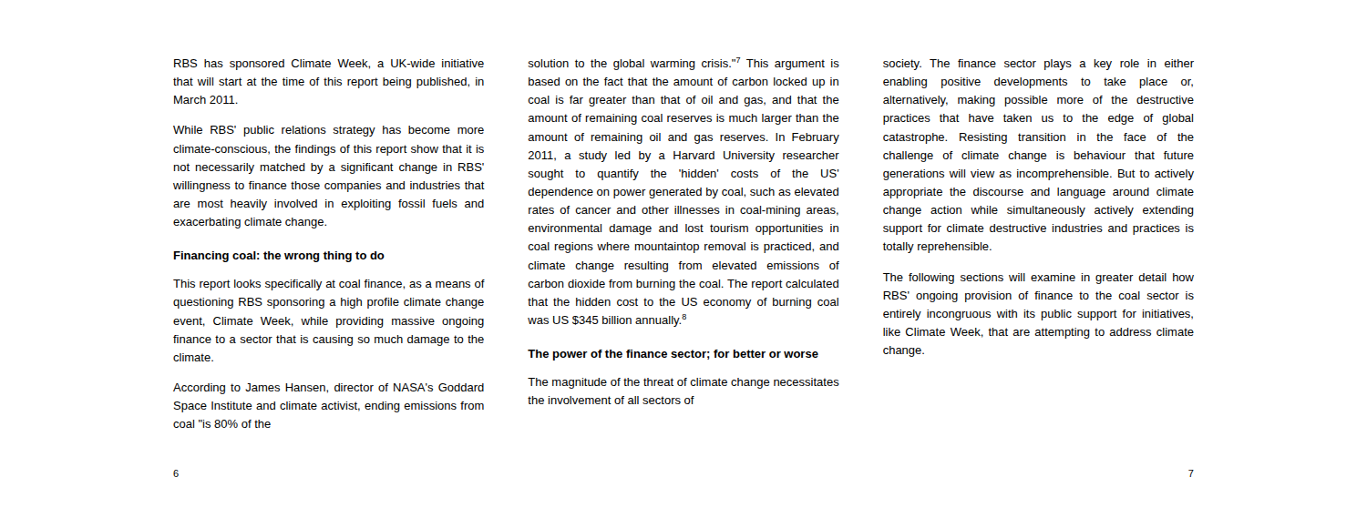RBS has sponsored Climate Week, a UK-wide initiative that will start at the time of this report being published, in March 2011.
While RBS' public relations strategy has become more climate-conscious, the findings of this report show that it is not necessarily matched by a significant change in RBS' willingness to finance those companies and industries that are most heavily involved in exploiting fossil fuels and exacerbating climate change.
Financing coal: the wrong thing to do
This report looks specifically at coal finance, as a means of questioning RBS sponsoring a high profile climate change event, Climate Week, while providing massive ongoing finance to a sector that is causing so much damage to the climate.
According to James Hansen, director of NASA's Goddard Space Institute and climate activist, ending emissions from coal "is 80% of the
6
solution to the global warming crisis."7 This argument is based on the fact that the amount of carbon locked up in coal is far greater than that of oil and gas, and that the amount of remaining coal reserves is much larger than the amount of remaining oil and gas reserves. In February 2011, a study led by a Harvard University researcher sought to quantify the 'hidden' costs of the US' dependence on power generated by coal, such as elevated rates of cancer and other illnesses in coal-mining areas, environmental damage and lost tourism opportunities in coal regions where mountaintop removal is practiced, and climate change resulting from elevated emissions of carbon dioxide from burning the coal. The report calculated that the hidden cost to the US economy of burning coal was US $345 billion annually.8
The power of the finance sector; for better or worse
The magnitude of the threat of climate change necessitates the involvement of all sectors of
society. The finance sector plays a key role in either enabling positive developments to take place or, alternatively, making possible more of the destructive practices that have taken us to the edge of global catastrophe. Resisting transition in the face of the challenge of climate change is behaviour that future generations will view as incomprehensible. But to actively appropriate the discourse and language around climate change action while simultaneously actively extending support for climate destructive industries and practices is totally reprehensible.
The following sections will examine in greater detail how RBS' ongoing provision of finance to the coal sector is entirely incongruous with its public support for initiatives, like Climate Week, that are attempting to address climate change.
7